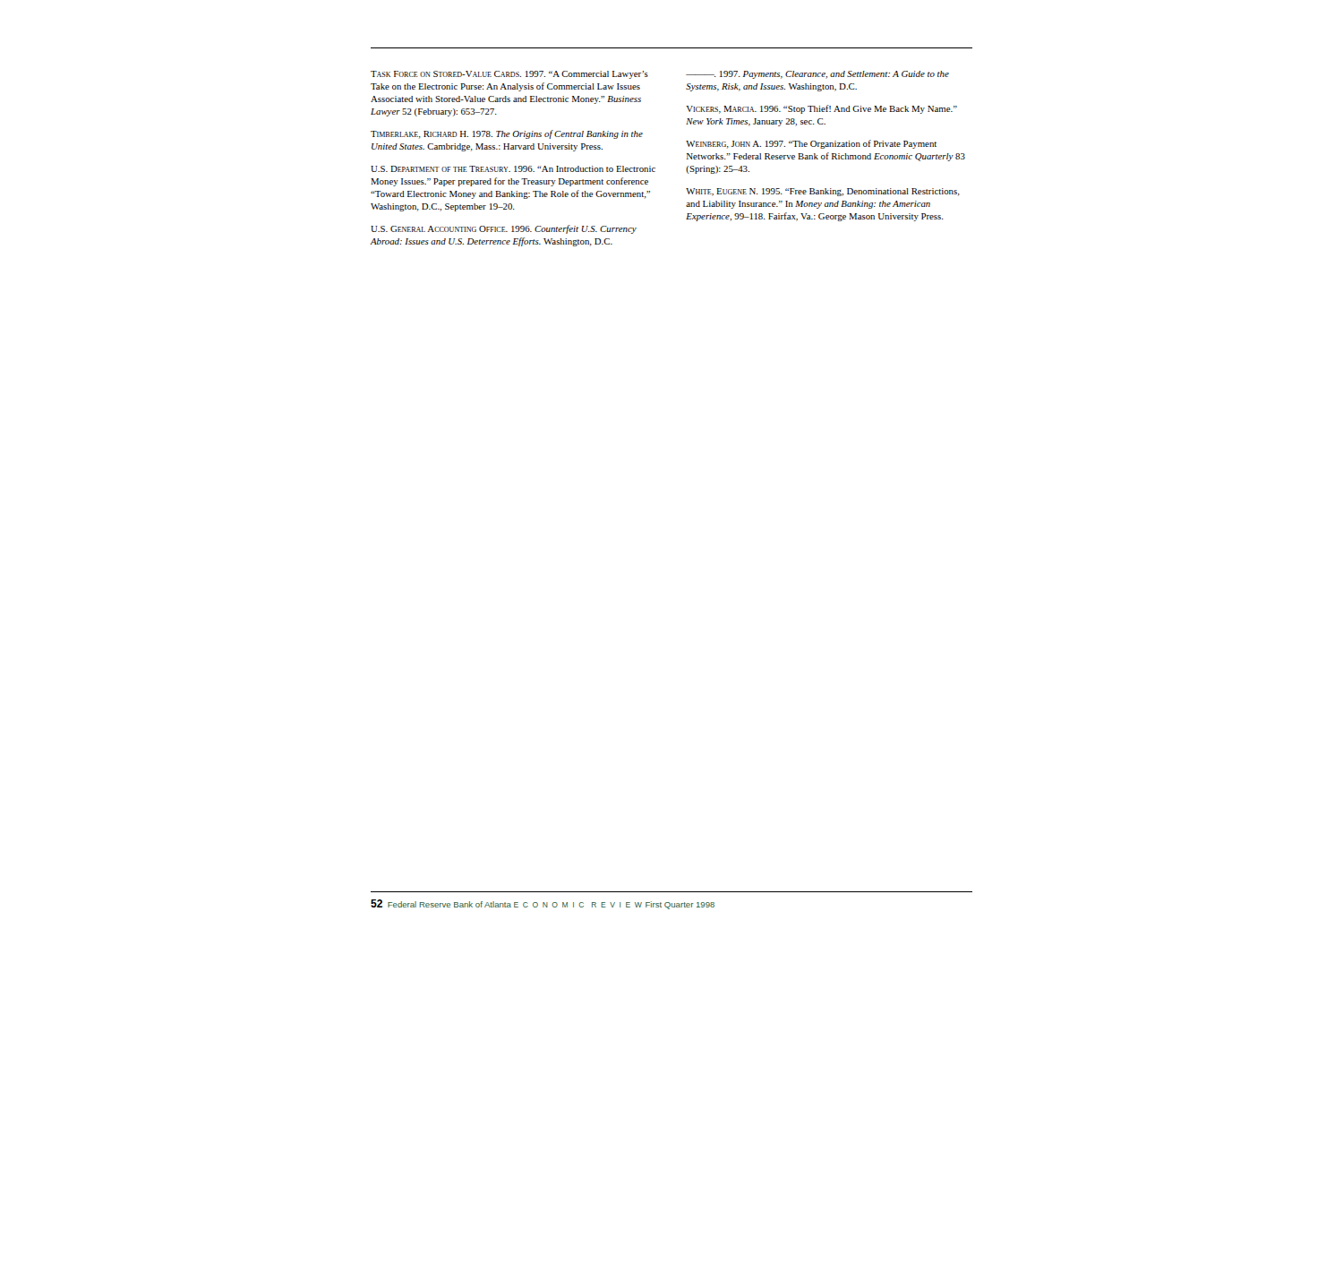Task Force on Stored-Value Cards. 1997. “A Commercial Lawyer’s Take on the Electronic Purse: An Analysis of Commercial Law Issues Associated with Stored-Value Cards and Electronic Money.” Business Lawyer 52 (February): 653–727.
Timberlake, Richard H. 1978. The Origins of Central Banking in the United States. Cambridge, Mass.: Harvard University Press.
U.S. Department of the Treasury. 1996. “An Introduction to Electronic Money Issues.” Paper prepared for the Treasury Department conference “Toward Electronic Money and Banking: The Role of the Government,” Washington, D.C., September 19–20.
U.S. General Accounting Office. 1996. Counterfeit U.S. Currency Abroad: Issues and U.S. Deterrence Efforts. Washington, D.C.
———. 1997. Payments, Clearance, and Settlement: A Guide to the Systems, Risk, and Issues. Washington, D.C.
Vickers, Marcia. 1996. “Stop Thief! And Give Me Back My Name.” New York Times, January 28, sec. C.
Weinberg, John A. 1997. “The Organization of Private Payment Networks.” Federal Reserve Bank of Richmond Economic Quarterly 83 (Spring): 25–43.
White, Eugene N. 1995. “Free Banking, Denominational Restrictions, and Liability Insurance.” In Money and Banking: the American Experience, 99–118. Fairfax, Va.: George Mason University Press.
52 Federal Reserve Bank of Atlanta E C O N O M I C R E V I E W First Quarter 1998